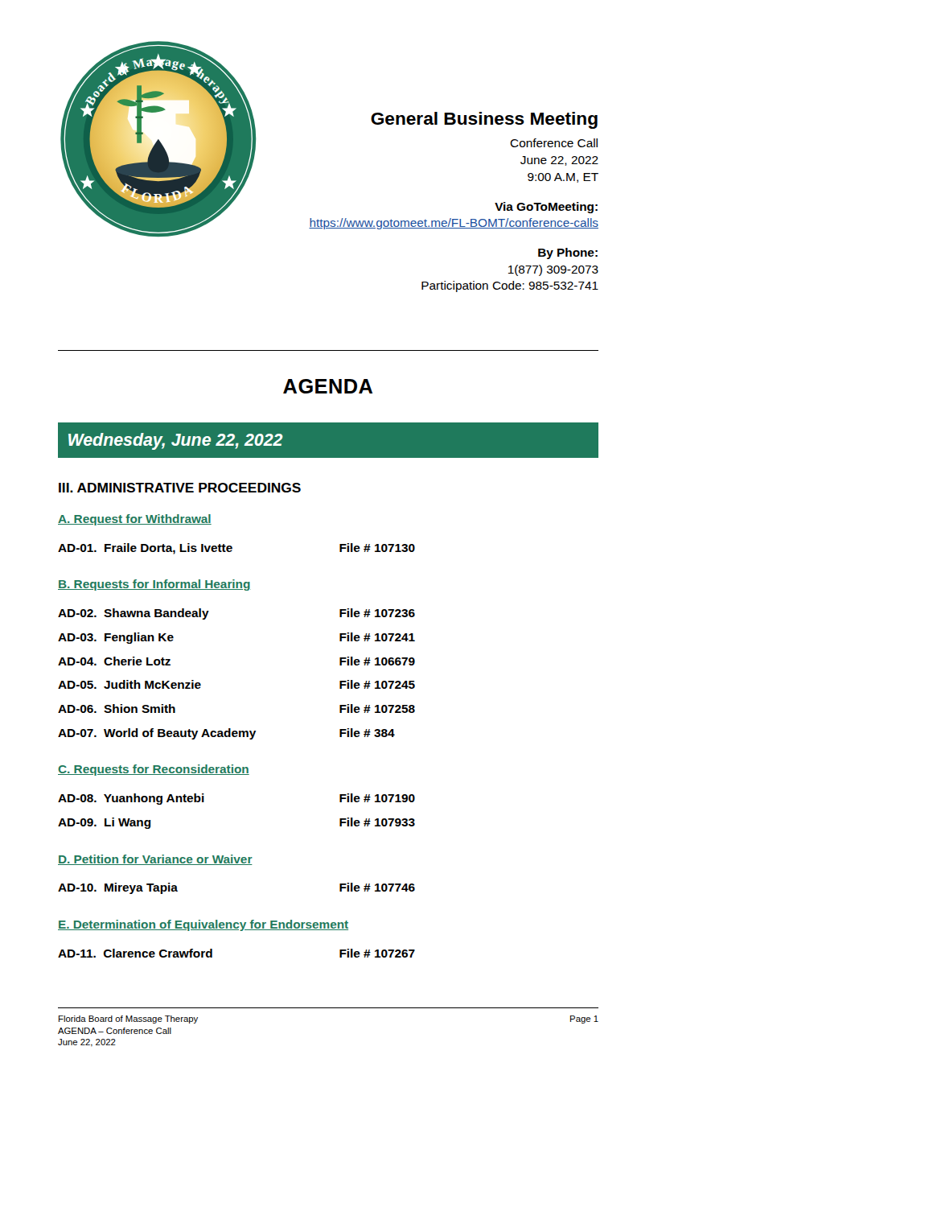Board of Massage Therapy FLORIDA
General Business Meeting
Conference Call
June 22, 2022
9:00 A.M, ET
Via GoToMeeting:
https://www.gotomeet.me/FL-BOMT/conference-calls
By Phone:
1(877) 309-2073
Participation Code: 985-532-741
AGENDA
Wednesday, June 22, 2022
III. ADMINISTRATIVE PROCEEDINGS
A. Request for Withdrawal
| AD-01. Fraile Dorta, Lis Ivette | File # 107130 |
B. Requests for Informal Hearing
| AD-02. Shawna Bandealy | File # 107236 |
| AD-03. Fenglian Ke | File # 107241 |
| AD-04. Cherie Lotz | File # 106679 |
| AD-05. Judith McKenzie | File # 107245 |
| AD-06. Shion Smith | File # 107258 |
| AD-07. World of Beauty Academy | File # 384 |
C. Requests for Reconsideration
| AD-08. Yuanhong Antebi | File # 107190 |
| AD-09. Li Wang | File # 107933 |
D. Petition for Variance or Waiver
| AD-10. Mireya Tapia | File # 107746 |
E. Determination of Equivalency for Endorsement
| AD-11. Clarence Crawford | File # 107267 |
Florida Board of Massage Therapy
AGENDA – Conference Call
June 22, 2022
Page 1